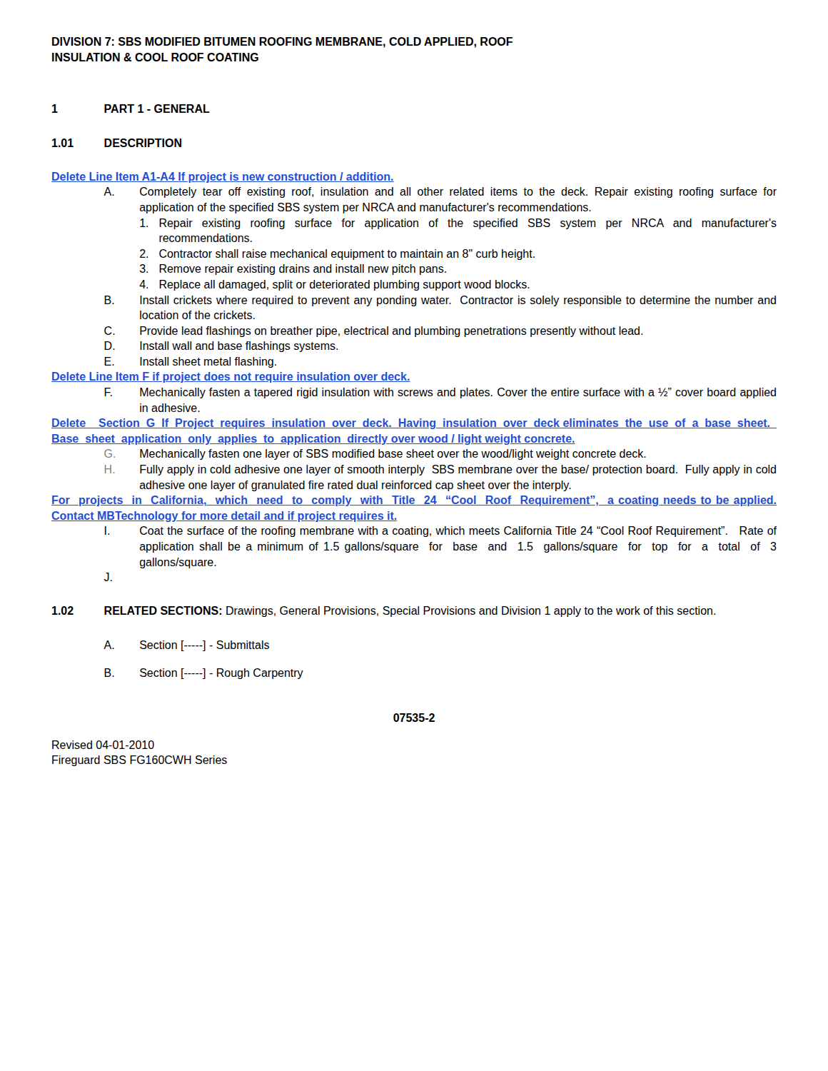DIVISION 7: SBS MODIFIED BITUMEN ROOFING MEMBRANE, COLD APPLIED, ROOF INSULATION & COOL ROOF COATING
1 PART 1 - GENERAL
1.01 DESCRIPTION
Delete Line Item A1-A4 If project is new construction / addition.
A.
Completely tear off existing roof, insulation and all other related items to the deck. Repair existing roofing surface for application of the specified SBS system per NRCA and manufacturer's recommendations.
1. Repair existing roofing surface for application of the specified SBS system per NRCA and manufacturer's recommendations.
2. Contractor shall raise mechanical equipment to maintain an 8" curb height.
3. Remove repair existing drains and install new pitch pans.
4. Replace all damaged, split or deteriorated plumbing support wood blocks.
B.
Install crickets where required to prevent any ponding water. Contractor is solely responsible to determine the number and location of the crickets.
C.
Provide lead flashings on breather pipe, electrical and plumbing penetrations presently without lead.
D.
Install wall and base flashings systems.
E.
Install sheet metal flashing.
Delete Line Item F if project does not require insulation over deck.
F.
Mechanically fasten a tapered rigid insulation with screws and plates. Cover the entire surface with a ½” cover board applied in adhesive.
Delete Section G If Project requires insulation over deck. Having insulation over deck eliminates the use of a base sheet. Base sheet application only applies to application directly over wood / light weight concrete.
G.
Mechanically fasten one layer of SBS modified base sheet over the wood/light weight concrete deck.
H.
Fully apply in cold adhesive one layer of smooth interply SBS membrane over the base/ protection board. Fully apply in cold adhesive one layer of granulated fire rated dual reinforced cap sheet over the interply.
For projects in California, which need to comply with Title 24 “Cool Roof Requirement”, a coating needs to be applied. Contact MBTechnology for more detail and if project requires it.
I.
Coat the surface of the roofing membrane with a coating, which meets California Title 24 “Cool Roof Requirement”. Rate of application shall be a minimum of 1.5 gallons/square for base and 1.5 gallons/square for top for a total of 3 gallons/square.
J.
1.02 RELATED SECTIONS: Drawings, General Provisions, Special Provisions and Division 1 apply to the work of this section.
A.
Section [-----] - Submittals
B.
Section [-----] - Rough Carpentry
07535-2
Revised 04-01-2010
Fireguard SBS FG160CWH Series